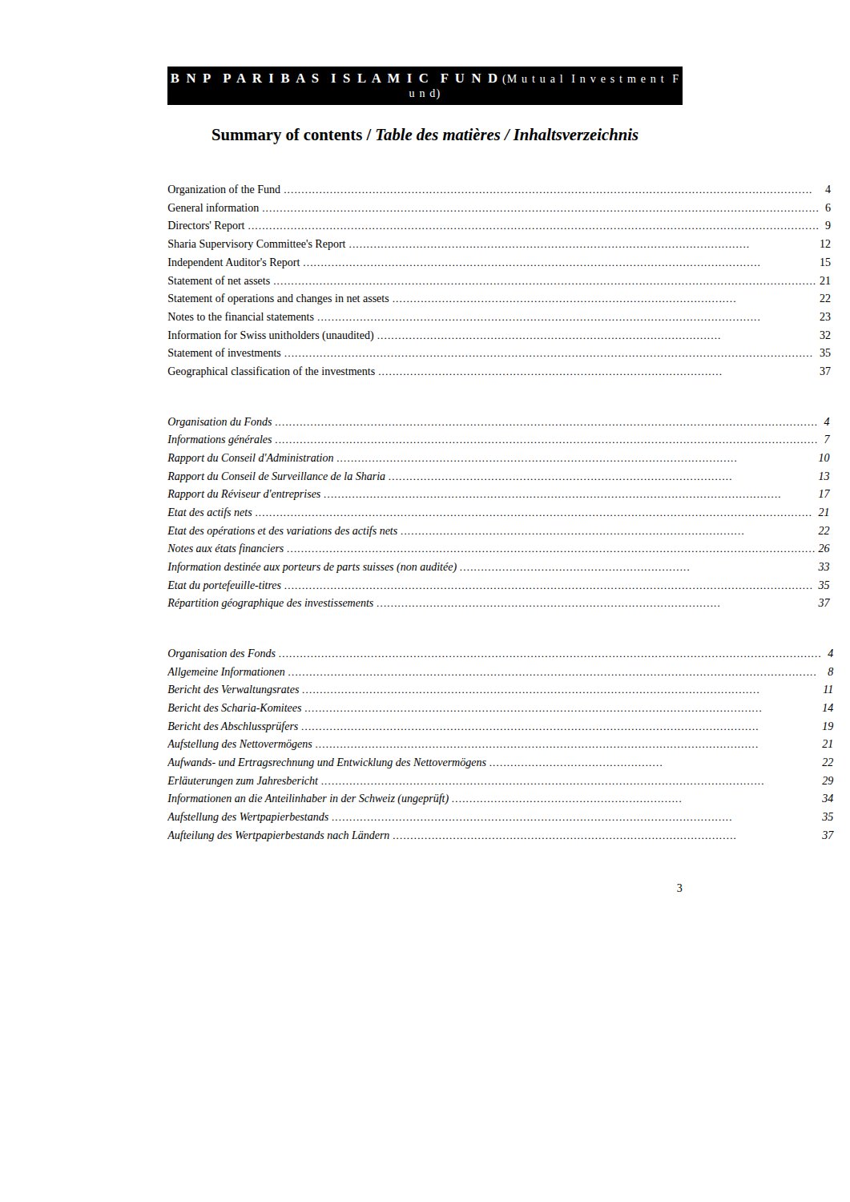B N P P A R I B A S I S L A M I C F U N D (M u t u a l I n v e s t m e n t F u n d)
Summary of contents / Table des matières / Inhaltsverzeichnis
| Organization of the Fund ..................................................................................................................................................... | 4 |
| General information ............................................................................................................................................................. | 6 |
| Directors' Report ................................................................................................................................................................. | 9 |
| Sharia Supervisory Committee's Report ................................................................................................................. | 12 |
| Independent Auditor's Report ................................................................................................................................. | 15 |
| Statement of net assets ......................................................................................................................................................... | 21 |
| Statement of operations and changes in net assets ................................................................................................. | 22 |
| Notes to the financial statements ............................................................................................................................. | 23 |
| Information for Swiss unitholders (unaudited) ................................................................................................. | 32 |
| Statement of investments ..................................................................................................................................................... | 35 |
| Geographical classification of the investments ................................................................................................. | 37 |
| Organisation du Fonds ......................................................................................................................................................... | 4 |
| Informations générales ......................................................................................................................................................... | 7 |
| Rapport du Conseil d'Administration ................................................................................................................. | 10 |
| Rapport du Conseil de Surveillance de la Sharia ................................................................................................. | 13 |
| Rapport du Réviseur d'entreprises ................................................................................................................................. | 17 |
| Etat des actifs nets ............................................................................................................................................................. | 21 |
| Etat des opérations et des variations des actifs nets ................................................................................................. | 22 |
| Notes aux états financiers ..................................................................................................................................................... | 26 |
| Information destinée aux porteurs de parts suisses (non auditée) ................................................................. | 33 |
| Etat du portefeuille-titres ..................................................................................................................................................... | 35 |
| Répartition géographique des investissements ................................................................................................. | 37 |
| Organisation des Fonds ......................................................................................................................................................... | 4 |
| Allgemeine Informationen ..................................................................................................................................................... | 8 |
| Bericht des Verwaltungsrates ................................................................................................................................. | 11 |
| Bericht des Scharia-Komitees ................................................................................................................................. | 14 |
| Bericht des Abschlussprüfers ................................................................................................................................. | 19 |
| Aufstellung des Nettovermögens ............................................................................................................................. | 21 |
| Aufwands- und Ertragsrechnung und Entwicklung des Nettovermögens ................................................. | 22 |
| Erläuterungen zum Jahresbericht ............................................................................................................................. | 29 |
| Informationen an die Anteilinhaber in der Schweiz (ungeprüft) ................................................................. | 34 |
| Aufstellung des Wertpapierbestands ................................................................................................................. | 35 |
| Aufteilung des Wertpapierbestands nach Ländern ................................................................................................. | 37 |
3